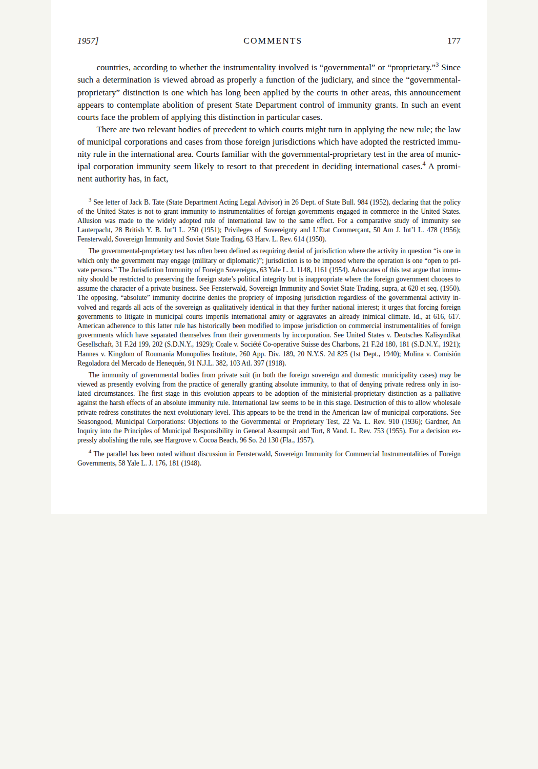1957] Comments 177
countries, according to whether the instrumentality involved is “governmental” or “proprietary.”3 Since such a determination is viewed abroad as properly a function of the judiciary, and since the “governmental-proprietary” distinction is one which has long been applied by the courts in other areas, this announcement appears to contemplate abolition of present State Department control of immunity grants. In such an event courts face the problem of applying this distinction in particular cases.
There are two relevant bodies of precedent to which courts might turn in applying the new rule; the law of municipal corporations and cases from those foreign jurisdictions which have adopted the restricted immunity rule in the international area. Courts familiar with the governmental-proprietary test in the area of municipal corporation immunity seem likely to resort to that precedent in deciding international cases.4 A prominent authority has, in fact,
3 See letter of Jack B. Tate (State Department Acting Legal Advisor) in 26 Dept. of State Bull. 984 (1952), declaring that the policy of the United States is not to grant immunity to instrumentalities of foreign governments engaged in commerce in the United States. Allusion was made to the widely adopted rule of international law to the same effect. For a comparative study of immunity see Lauterpacht, 28 British Y. B. Int’l L. 250 (1951); Privileges of Sovereignty and L’Etat Commerçant, 50 Am J. Int’l L. 478 (1956); Fensterwald, Sovereign Immunity and Soviet State Trading, 63 Harv. L. Rev. 614 (1950).
The governmental-proprietary test has often been defined as requiring denial of jurisdiction where the activity in question “is one in which only the government may engage (military or diplomatic)”; jurisdiction is to be imposed where the operation is one “open to private persons.” The Jurisdiction Immunity of Foreign Sovereigns, 63 Yale L. J. 1148, 1161 (1954). Advocates of this test argue that immunity should be restricted to preserving the foreign state’s political integrity but is inappropriate where the foreign government chooses to assume the character of a private business. See Fensterwald, Sovereign Immunity and Soviet State Trading, supra, at 620 et seq. (1950). The opposing, “absolute” immunity doctrine denies the propriety of imposing jurisdiction regardless of the governmental activity involved and regards all acts of the sovereign as qualitatively identical in that they further national interest; it urges that forcing foreign governments to litigate in municipal courts imperils international amity or aggravates an already inimical climate. Id., at 616, 617. American adherence to this latter rule has historically been modified to impose jurisdiction on commercial instrumentalities of foreign governments which have separated themselves from their governments by incorporation. See United States v. Deutsches Kalisyndikat Gesellschaft, 31 F.2d 199, 202 (S.D.N.Y., 1929); Coale v. Société Co-operative Suisse des Charbons, 21 F.2d 180, 181 (S.D.N.Y., 1921); Hannes v. Kingdom of Roumania Monopolies Institute, 260 App. Div. 189, 20 N.Y.S. 2d 825 (1st Dept., 1940); Molina v. Comisión Regoladora del Mercado de Henequén, 91 N.J.L. 382, 103 Atl. 397 (1918).
The immunity of governmental bodies from private suit (in both the foreign sovereign and domestic municipality cases) may be viewed as presently evolving from the practice of generally granting absolute immunity, to that of denying private redress only in isolated circumstances. The first stage in this evolution appears to be adoption of the ministerial-proprietary distinction as a palliative against the harsh effects of an absolute immunity rule. International law seems to be in this stage. Destruction of this to allow wholesale private redress constitutes the next evolutionary level. This appears to be the trend in the American law of municipal corporations. See Seasongood, Municipal Corporations: Objections to the Governmental or Proprietary Test, 22 Va. L. Rev. 910 (1936); Gardner, An Inquiry into the Principles of Municipal Responsibility in General Assumpsit and Tort, 8 Vand. L. Rev. 753 (1955). For a decision expressly abolishing the rule, see Hargrove v. Cocoa Beach, 96 So. 2d 130 (Fla., 1957).
4 The parallel has been noted without discussion in Fensterwald, Sovereign Immunity for Commercial Instrumentalities of Foreign Governments, 58 Yale L. J. 176, 181 (1948).